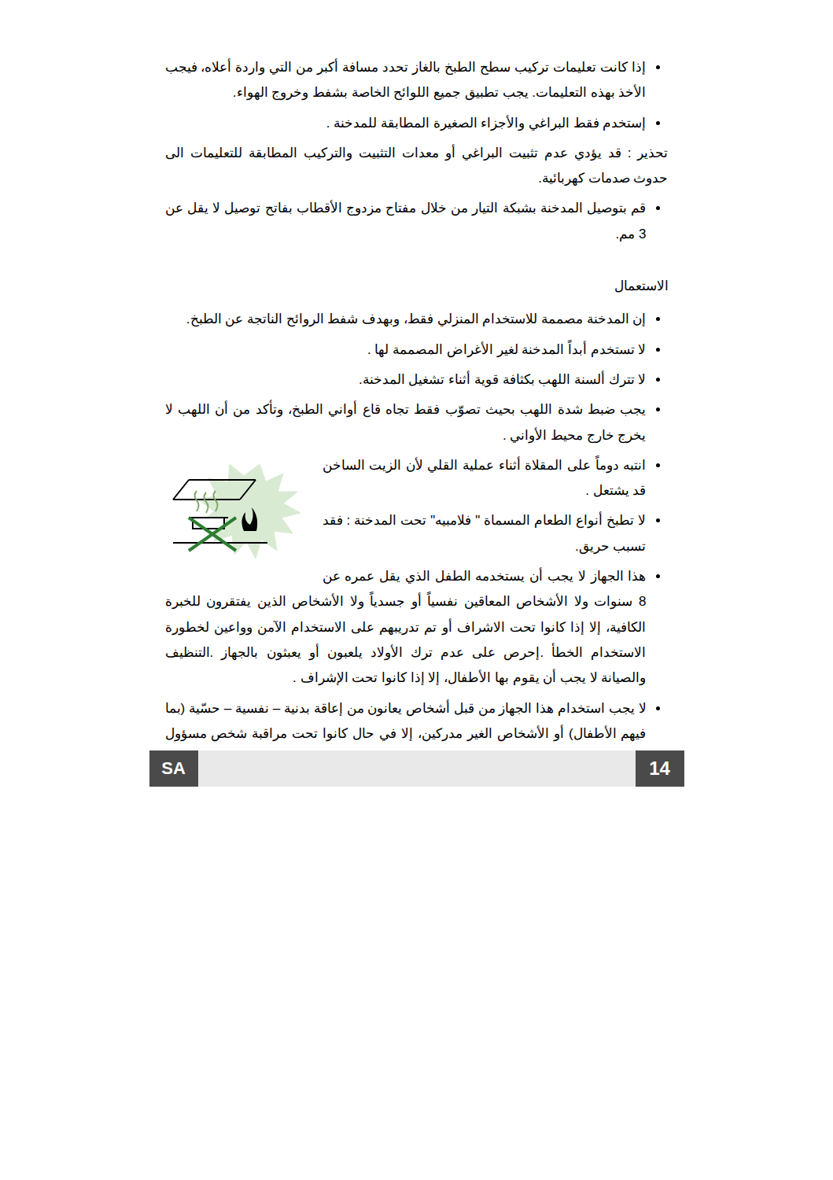إذا كانت تعليمات تركيب سطح الطبخ بالغاز تحدد مسافة أكبر من التي واردة أعلاه، فيجب الأخذ بهذه التعليمات. يجب تطبيق جميع اللوائح الخاصة بشفط وخروج الهواء.
إستخدم فقط البراغي والأجزاء الصغيرة المطابقة للمدخنة .
تحذير : قد يؤدي عدم تثبيت البراغي أو معدات التثبيت والتركيب المطابقة للتعليمات الى حدوث صدمات كهربائية.
قم بتوصيل المدخنة بشبكة التيار من خلال مفتاح مزدوج الأقطاب بفاتح توصيل لا يقل عن 3 مم.
الاستعمال
إن المدخنة مصممة للاستخدام المنزلي فقط، وبهدف شفط الروائح الناتجة عن الطبخ.
لا تستخدم أبداً المدخنة لغير الأغراض المصممة لها .
لا تترك ألسنة اللهب بكثافة قوية أثناء تشغيل المدخنة.
يجب ضبط شدة اللهب بحيث تصوّب فقط تجاه قاع أواني الطبخ، وتأكد من أن اللهب لا يخرج خارج محيط الأواني .
انتبه دوماً على المقلاة أثناء عملية القلي لأن الزيت الساخن قد يشتعل .
لا تطبخ أنواع الطعام المسماة " فلامبيه" تحت المدخنة : فقد تسبب حريق.
هذا الجهاز لا يجب أن يستخدمه الطفل الذي يقل عمره عن 8 سنوات ولا الأشخاص المعاقين نفسياً أو جسدياً ولا الأشخاص الذين يفتقرون للخبرة الكافية، إلا إذا كانوا تحت الاشراف أو تم تدريبهم على الاستخدام الآمن وواعين لخطورة الاستخدام الخطأ .إحرص على عدم ترك الأولاد يلعبون أو يعبثون بالجهاز .التنظيف والصيانة لا يجب أن يقوم بها الأطفال، إلا إذا كانوا تحت الإشراف .
لا يجب استخدام هذا الجهاز من قبل أشخاص يعانون من إعاقة بدنية – نفسية – حسّية (بما فيهم الأطفال) أو الأشخاص الغير مدركين، إلا في حال كانوا تحت مراقبة شخص مسؤول عن سلامتهم.
SA
14